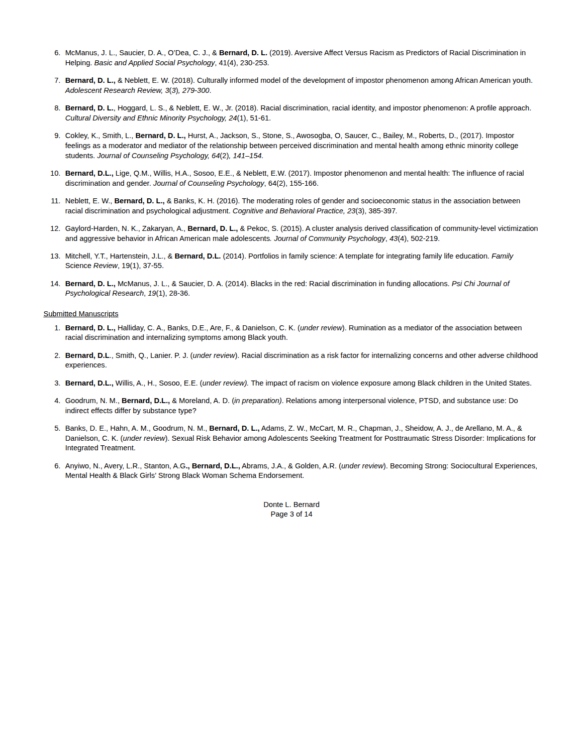McManus, J. L., Saucier, D. A., O’Dea, C. J., & Bernard, D. L. (2019). Aversive Affect Versus Racism as Predictors of Racial Discrimination in Helping. Basic and Applied Social Psychology, 41(4), 230-253.
Bernard, D. L., & Neblett, E. W. (2018). Culturally informed model of the development of impostor phenomenon among African American youth. Adolescent Research Review, 3(3), 279-300.
Bernard, D. L., Hoggard, L. S., & Neblett, E. W., Jr. (2018). Racial discrimination, racial identity, and impostor phenomenon: A profile approach. Cultural Diversity and Ethnic Minority Psychology, 24(1), 51-61.
Cokley, K., Smith, L., Bernard, D. L., Hurst, A., Jackson, S., Stone, S., Awosogba, O, Saucer, C., Bailey, M., Roberts, D., (2017). Impostor feelings as a moderator and mediator of the relationship between perceived discrimination and mental health among ethnic minority college students. Journal of Counseling Psychology, 64(2), 141–154.
Bernard, D.L., Lige, Q.M., Willis, H.A., Sosoo, E.E., & Neblett, E.W. (2017). Impostor phenomenon and mental health: The influence of racial discrimination and gender. Journal of Counseling Psychology, 64(2), 155-166.
Neblett, E. W., Bernard, D. L., & Banks, K. H. (2016). The moderating roles of gender and socioeconomic status in the association between racial discrimination and psychological adjustment. Cognitive and Behavioral Practice, 23(3), 385-397.
Gaylord-Harden, N. K., Zakaryan, A., Bernard, D. L., & Pekoc, S. (2015). A cluster analysis derived classification of community-level victimization and aggressive behavior in African American male adolescents. Journal of Community Psychology, 43(4), 502-219.
Mitchell, Y.T., Hartenstein, J.L., & Bernard, D.L. (2014). Portfolios in family science: A template for integrating family life education. Family Science Review, 19(1), 37-55.
Bernard, D. L., McManus, J. L., & Saucier, D. A. (2014). Blacks in the red: Racial discrimination in funding allocations. Psi Chi Journal of Psychological Research, 19(1), 28-36.
Submitted Manuscripts
Bernard, D. L., Halliday, C. A., Banks, D.E., Are, F., & Danielson, C. K. (under review). Rumination as a mediator of the association between racial discrimination and internalizing symptoms among Black youth.
Bernard, D.L., Smith, Q., Lanier. P. J. (under review). Racial discrimination as a risk factor for internalizing concerns and other adverse childhood experiences.
Bernard, D.L., Willis, A., H., Sosoo, E.E. (under review). The impact of racism on violence exposure among Black children in the United States.
Goodrum, N. M., Bernard, D.L., & Moreland, A. D. (in preparation). Relations among interpersonal violence, PTSD, and substance use: Do indirect effects differ by substance type?
Banks, D. E., Hahn, A. M., Goodrum, N. M., Bernard, D. L., Adams, Z. W., McCart, M. R., Chapman, J., Sheidow, A. J., de Arellano, M. A., & Danielson, C. K. (under review). Sexual Risk Behavior among Adolescents Seeking Treatment for Posttraumatic Stress Disorder: Implications for Integrated Treatment.
Anyiwo, N., Avery, L.R., Stanton, A.G., Bernard, D.L., Abrams, J.A., & Golden, A.R. (under review). Becoming Strong: Sociocultural Experiences, Mental Health & Black Girls’ Strong Black Woman Schema Endorsement.
Donte L. Bernard
Page 3 of 14